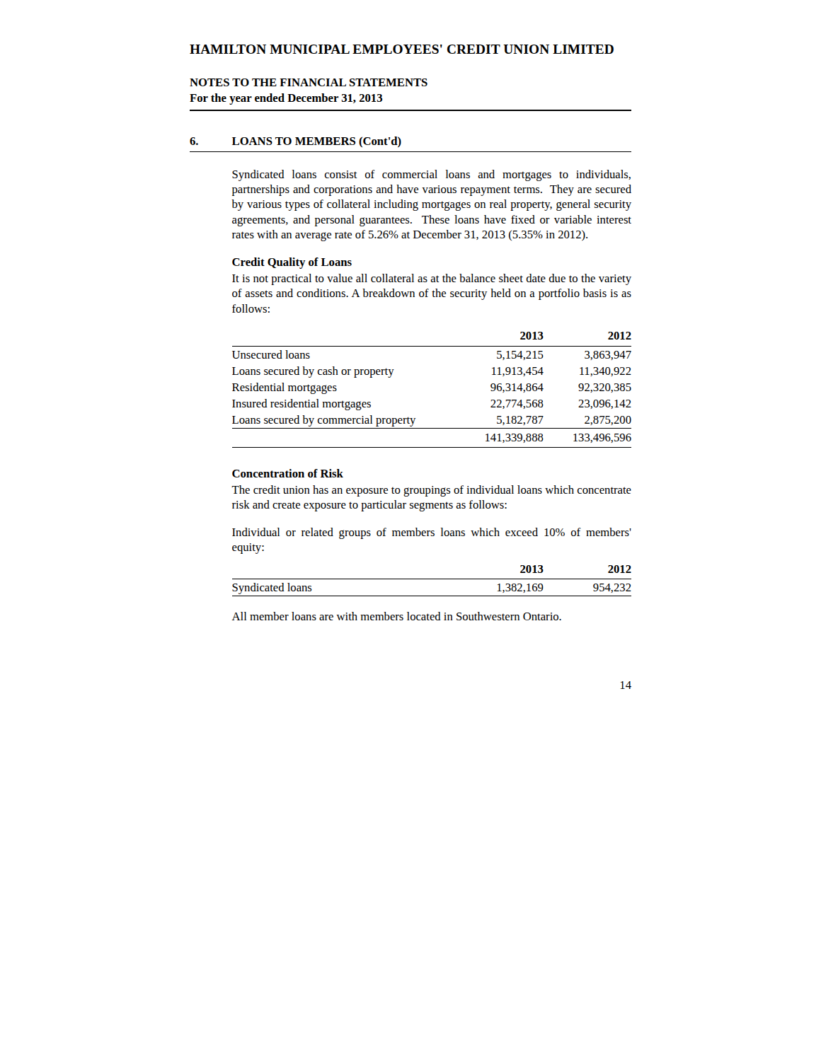HAMILTON MUNICIPAL EMPLOYEES' CREDIT UNION LIMITED
NOTES TO THE FINANCIAL STATEMENTS
For the year ended December 31, 2013
6.
LOANS TO MEMBERS (Cont'd)
Syndicated loans consist of commercial loans and mortgages to individuals, partnerships and corporations and have various repayment terms. They are secured by various types of collateral including mortgages on real property, general security agreements, and personal guarantees. These loans have fixed or variable interest rates with an average rate of 5.26% at December 31, 2013 (5.35% in 2012).
Credit Quality of Loans
It is not practical to value all collateral as at the balance sheet date due to the variety of assets and conditions. A breakdown of the security held on a portfolio basis is as follows:
| | 2013 | 2012 |
| --- | --- | --- |
| Unsecured loans | 5,154,215 | 3,863,947 |
| Loans secured by cash or property | 11,913,454 | 11,340,922 |
| Residential mortgages | 96,314,864 | 92,320,385 |
| Insured residential mortgages | 22,774,568 | 23,096,142 |
| Loans secured by commercial property | 5,182,787 | 2,875,200 |
| | 141,339,888 | 133,496,596 |
Concentration of Risk
The credit union has an exposure to groupings of individual loans which concentrate risk and create exposure to particular segments as follows:
Individual or related groups of members loans which exceed 10% of members' equity:
| | 2013 | 2012 |
| --- | --- | --- |
| Syndicated loans | 1,382,169 | 954,232 |
All member loans are with members located in Southwestern Ontario.
14